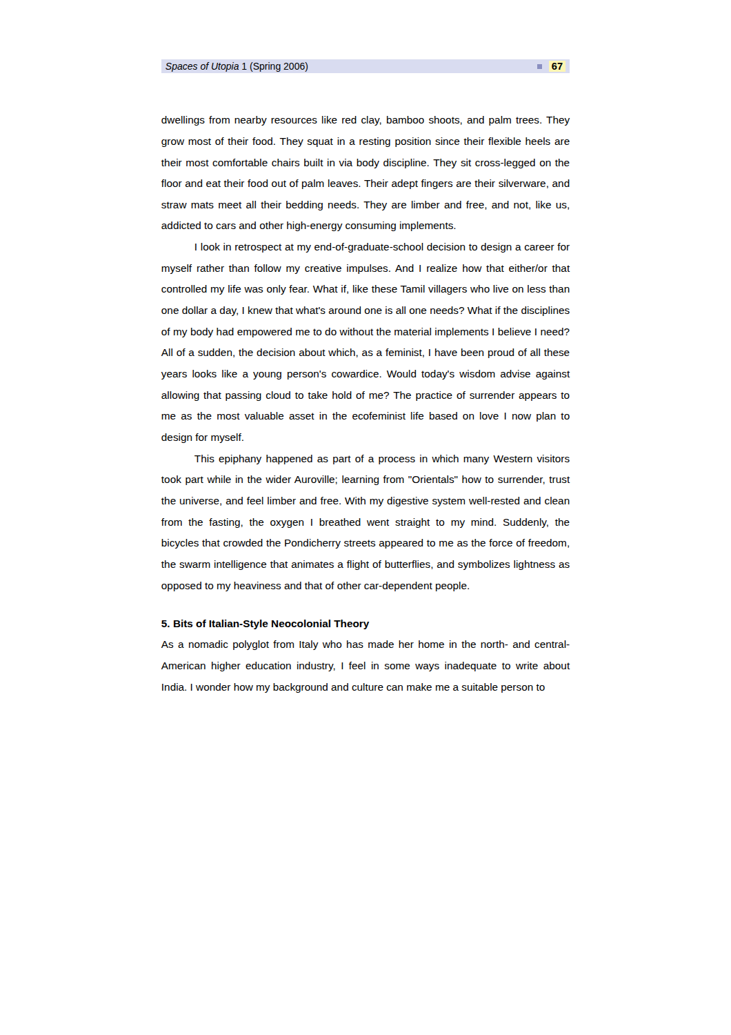Spaces of Utopia 1 (Spring 2006) 67
dwellings from nearby resources like red clay, bamboo shoots, and palm trees. They grow most of their food. They squat in a resting position since their flexible heels are their most comfortable chairs built in via body discipline. They sit cross-legged on the floor and eat their food out of palm leaves. Their adept fingers are their silverware, and straw mats meet all their bedding needs. They are limber and free, and not, like us, addicted to cars and other high-energy consuming implements.
I look in retrospect at my end-of-graduate-school decision to design a career for myself rather than follow my creative impulses. And I realize how that either/or that controlled my life was only fear. What if, like these Tamil villagers who live on less than one dollar a day, I knew that what's around one is all one needs? What if the disciplines of my body had empowered me to do without the material implements I believe I need? All of a sudden, the decision about which, as a feminist, I have been proud of all these years looks like a young person's cowardice. Would today's wisdom advise against allowing that passing cloud to take hold of me? The practice of surrender appears to me as the most valuable asset in the ecofeminist life based on love I now plan to design for myself.
This epiphany happened as part of a process in which many Western visitors took part while in the wider Auroville; learning from "Orientals" how to surrender, trust the universe, and feel limber and free. With my digestive system well-rested and clean from the fasting, the oxygen I breathed went straight to my mind. Suddenly, the bicycles that crowded the Pondicherry streets appeared to me as the force of freedom, the swarm intelligence that animates a flight of butterflies, and symbolizes lightness as opposed to my heaviness and that of other car-dependent people.
5. Bits of Italian-Style Neocolonial Theory
As a nomadic polyglot from Italy who has made her home in the north- and central-American higher education industry, I feel in some ways inadequate to write about India. I wonder how my background and culture can make me a suitable person to